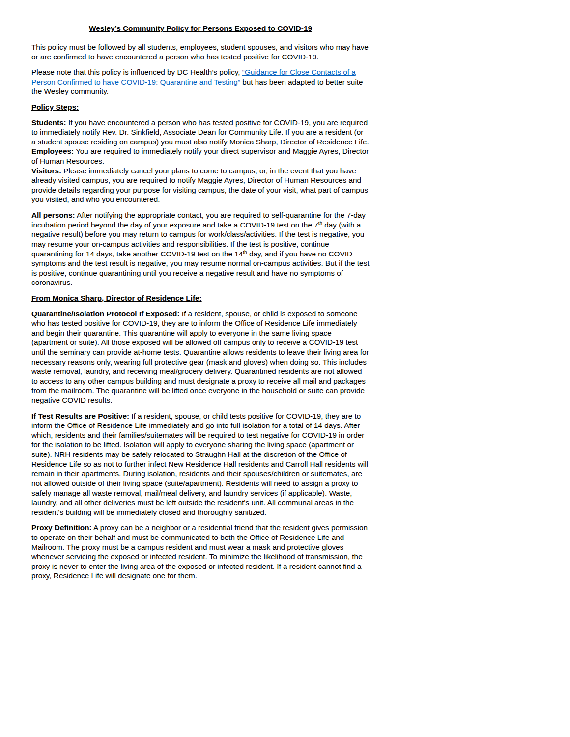Wesley’s Community Policy for Persons Exposed to COVID-19
This policy must be followed by all students, employees, student spouses, and visitors who may have or are confirmed to have encountered a person who has tested positive for COVID-19.
Please note that this policy is influenced by DC Health’s policy, “Guidance for Close Contacts of a Person Confirmed to have COVID-19: Quarantine and Testing” but has been adapted to better suite the Wesley community.
Policy Steps:
Students: If you have encountered a person who has tested positive for COVID-19, you are required to immediately notify Rev. Dr. Sinkfield, Associate Dean for Community Life. If you are a resident (or a student spouse residing on campus) you must also notify Monica Sharp, Director of Residence Life.
Employees: You are required to immediately notify your direct supervisor and Maggie Ayres, Director of Human Resources.
Visitors: Please immediately cancel your plans to come to campus, or, in the event that you have already visited campus, you are required to notify Maggie Ayres, Director of Human Resources and provide details regarding your purpose for visiting campus, the date of your visit, what part of campus you visited, and who you encountered.
All persons: After notifying the appropriate contact, you are required to self-quarantine for the 7-day incubation period beyond the day of your exposure and take a COVID-19 test on the 7th day (with a negative result) before you may return to campus for work/class/activities. If the test is negative, you may resume your on-campus activities and responsibilities. If the test is positive, continue quarantining for 14 days, take another COVID-19 test on the 14th day, and if you have no COVID symptoms and the test result is negative, you may resume normal on-campus activities. But if the test is positive, continue quarantining until you receive a negative result and have no symptoms of coronavirus.
From Monica Sharp, Director of Residence Life:
Quarantine/Isolation Protocol If Exposed: If a resident, spouse, or child is exposed to someone who has tested positive for COVID-19, they are to inform the Office of Residence Life immediately and begin their quarantine. This quarantine will apply to everyone in the same living space (apartment or suite). All those exposed will be allowed off campus only to receive a COVID-19 test until the seminary can provide at-home tests. Quarantine allows residents to leave their living area for necessary reasons only, wearing full protective gear (mask and gloves) when doing so. This includes waste removal, laundry, and receiving meal/grocery delivery. Quarantined residents are not allowed to access to any other campus building and must designate a proxy to receive all mail and packages from the mailroom. The quarantine will be lifted once everyone in the household or suite can provide negative COVID results.
If Test Results are Positive: If a resident, spouse, or child tests positive for COVID-19, they are to inform the Office of Residence Life immediately and go into full isolation for a total of 14 days. After which, residents and their families/suitemates will be required to test negative for COVID-19 in order for the isolation to be lifted. Isolation will apply to everyone sharing the living space (apartment or suite). NRH residents may be safely relocated to Straughn Hall at the discretion of the Office of Residence Life so as not to further infect New Residence Hall residents and Carroll Hall residents will remain in their apartments. During isolation, residents and their spouses/children or suitemates, are not allowed outside of their living space (suite/apartment). Residents will need to assign a proxy to safely manage all waste removal, mail/meal delivery, and laundry services (if applicable). Waste, laundry, and all other deliveries must be left outside the resident's unit. All communal areas in the resident's building will be immediately closed and thoroughly sanitized.
Proxy Definition: A proxy can be a neighbor or a residential friend that the resident gives permission to operate on their behalf and must be communicated to both the Office of Residence Life and Mailroom. The proxy must be a campus resident and must wear a mask and protective gloves whenever servicing the exposed or infected resident. To minimize the likelihood of transmission, the proxy is never to enter the living area of the exposed or infected resident. If a resident cannot find a proxy, Residence Life will designate one for them.